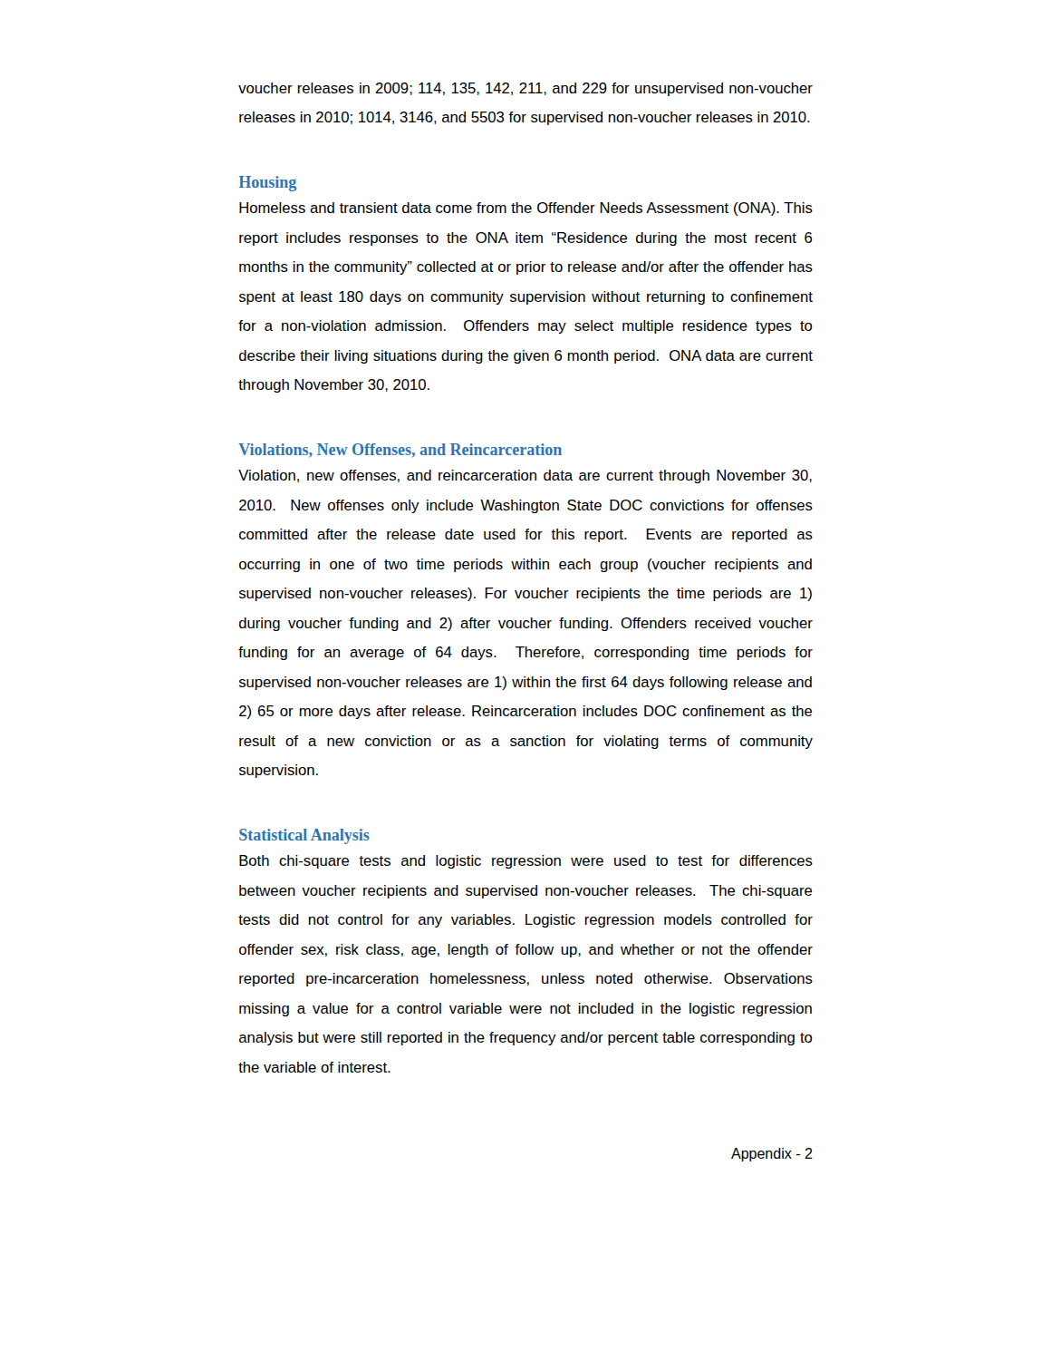voucher releases in 2009; 114, 135, 142, 211, and 229 for unsupervised non-voucher releases in 2010; 1014, 3146, and 5503 for supervised non-voucher releases in 2010.
Housing
Homeless and transient data come from the Offender Needs Assessment (ONA). This report includes responses to the ONA item “Residence during the most recent 6 months in the community” collected at or prior to release and/or after the offender has spent at least 180 days on community supervision without returning to confinement for a non-violation admission. Offenders may select multiple residence types to describe their living situations during the given 6 month period. ONA data are current through November 30, 2010.
Violations, New Offenses, and Reincarceration
Violation, new offenses, and reincarceration data are current through November 30, 2010. New offenses only include Washington State DOC convictions for offenses committed after the release date used for this report. Events are reported as occurring in one of two time periods within each group (voucher recipients and supervised non-voucher releases). For voucher recipients the time periods are 1) during voucher funding and 2) after voucher funding. Offenders received voucher funding for an average of 64 days. Therefore, corresponding time periods for supervised non-voucher releases are 1) within the first 64 days following release and 2) 65 or more days after release. Reincarceration includes DOC confinement as the result of a new conviction or as a sanction for violating terms of community supervision.
Statistical Analysis
Both chi-square tests and logistic regression were used to test for differences between voucher recipients and supervised non-voucher releases. The chi-square tests did not control for any variables. Logistic regression models controlled for offender sex, risk class, age, length of follow up, and whether or not the offender reported pre-incarceration homelessness, unless noted otherwise. Observations missing a value for a control variable were not included in the logistic regression analysis but were still reported in the frequency and/or percent table corresponding to the variable of interest.
Appendix - 2